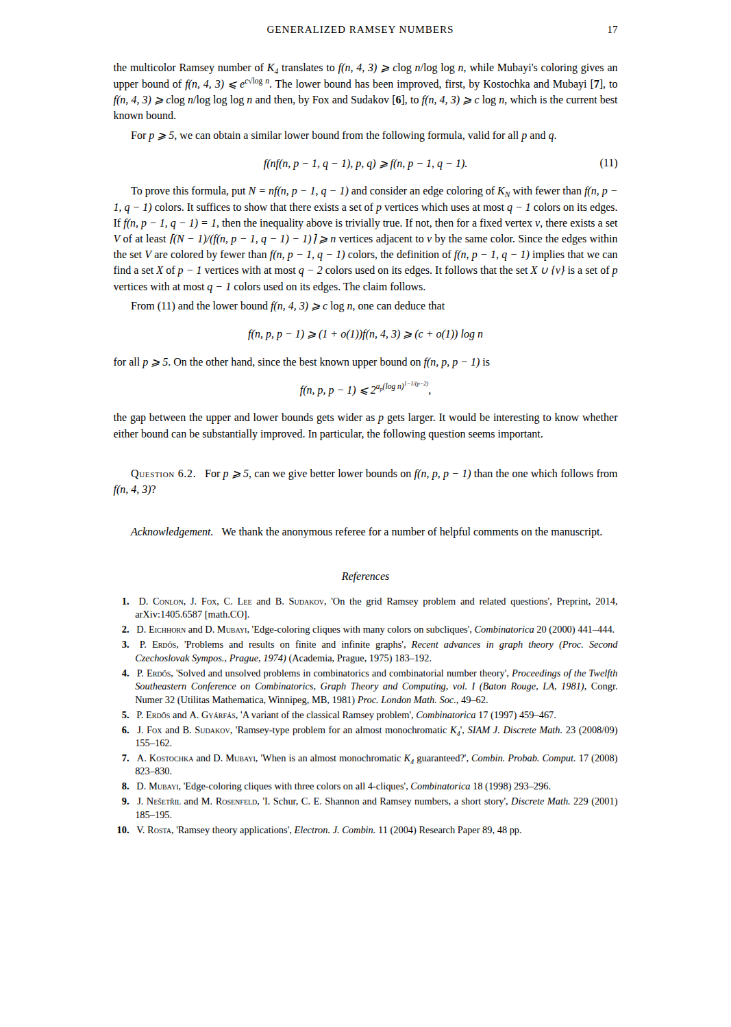GENERALIZED RAMSEY NUMBERS 17
the multicolor Ramsey number of K4 translates to f(n, 4, 3) ⩾ clog n/log log n, while Mubayi's coloring gives an upper bound of f(n, 4, 3) ⩽ ec√log n. The lower bound has been improved, first, by Kostochka and Mubayi [7], to f(n, 4, 3) ⩾ clog n/log log log n and then, by Fox and Sudakov [6], to f(n, 4, 3) ⩾ c log n, which is the current best known bound.
For p ⩾ 5, we can obtain a similar lower bound from the following formula, valid for all p and q.
f(nf(n, p − 1, q − 1), p, q) ⩾ f(n, p − 1, q − 1). (11)
To prove this formula, put N = nf(n, p − 1, q − 1) and consider an edge coloring of KN with fewer than f(n, p − 1, q − 1) colors. It suffices to show that there exists a set of p vertices which uses at most q − 1 colors on its edges. If f(n, p − 1, q − 1) = 1, then the inequality above is trivially true. If not, then for a fixed vertex v, there exists a set V of at least ⌈(N − 1)/(f(n, p − 1, q − 1) − 1)⌉ ⩾ n vertices adjacent to v by the same color. Since the edges within the set V are colored by fewer than f(n, p − 1, q − 1) colors, the definition of f(n, p − 1, q − 1) implies that we can find a set X of p − 1 vertices with at most q − 2 colors used on its edges. It follows that the set X ∪ {v} is a set of p vertices with at most q − 1 colors used on its edges. The claim follows.
From (11) and the lower bound f(n, 4, 3) ⩾ c log n, one can deduce that
f(n, p, p − 1) ⩾ (1 + o(1))f(n, 4, 3) ⩾ (c + o(1)) log n
for all p ⩾ 5. On the other hand, since the best known upper bound on f(n, p, p − 1) is
f(n, p, p − 1) ⩽ 2ap(log n)1−1/(p−2),
the gap between the upper and lower bounds gets wider as p gets larger. It would be interesting to know whether either bound can be substantially improved. In particular, the following question seems important.
Question 6.2. For p ⩾ 5, can we give better lower bounds on f(n, p, p − 1) than the one which follows from f(n, 4, 3)?
Acknowledgement. We thank the anonymous referee for a number of helpful comments on the manuscript.
References
1. D. Conlon, J. Fox, C. Lee and B. Sudakov, 'On the grid Ramsey problem and related questions', Preprint, 2014, arXiv:1405.6587 [math.CO].
2. D. Eichhorn and D. Mubayi, 'Edge-coloring cliques with many colors on subcliques', Combinatorica 20 (2000) 441–444.
3. P. Erdős, 'Problems and results on finite and infinite graphs', Recent advances in graph theory (Proc. Second Czechoslovak Sympos., Prague, 1974) (Academia, Prague, 1975) 183–192.
4. P. Erdős, 'Solved and unsolved problems in combinatorics and combinatorial number theory', Proceedings of the Twelfth Southeastern Conference on Combinatorics, Graph Theory and Computing, vol. I (Baton Rouge, LA, 1981), Congr. Numer 32 (Utilitas Mathematica, Winnipeg, MB, 1981) Proc. London Math. Soc., 49–62.
5. P. Erdős and A. Gyárfás, 'A variant of the classical Ramsey problem', Combinatorica 17 (1997) 459–467.
6. J. Fox and B. Sudakov, 'Ramsey-type problem for an almost monochromatic K4', SIAM J. Discrete Math. 23 (2008/09) 155–162.
7. A. Kostochka and D. Mubayi, 'When is an almost monochromatic K4 guaranteed?', Combin. Probab. Comput. 17 (2008) 823–830.
8. D. Mubayi, 'Edge-coloring cliques with three colors on all 4-cliques', Combinatorica 18 (1998) 293–296.
9. J. Nešetřil and M. Rosenfeld, 'I. Schur, C. E. Shannon and Ramsey numbers, a short story', Discrete Math. 229 (2001) 185–195.
10. V. Rosta, 'Ramsey theory applications', Electron. J. Combin. 11 (2004) Research Paper 89, 48 pp.